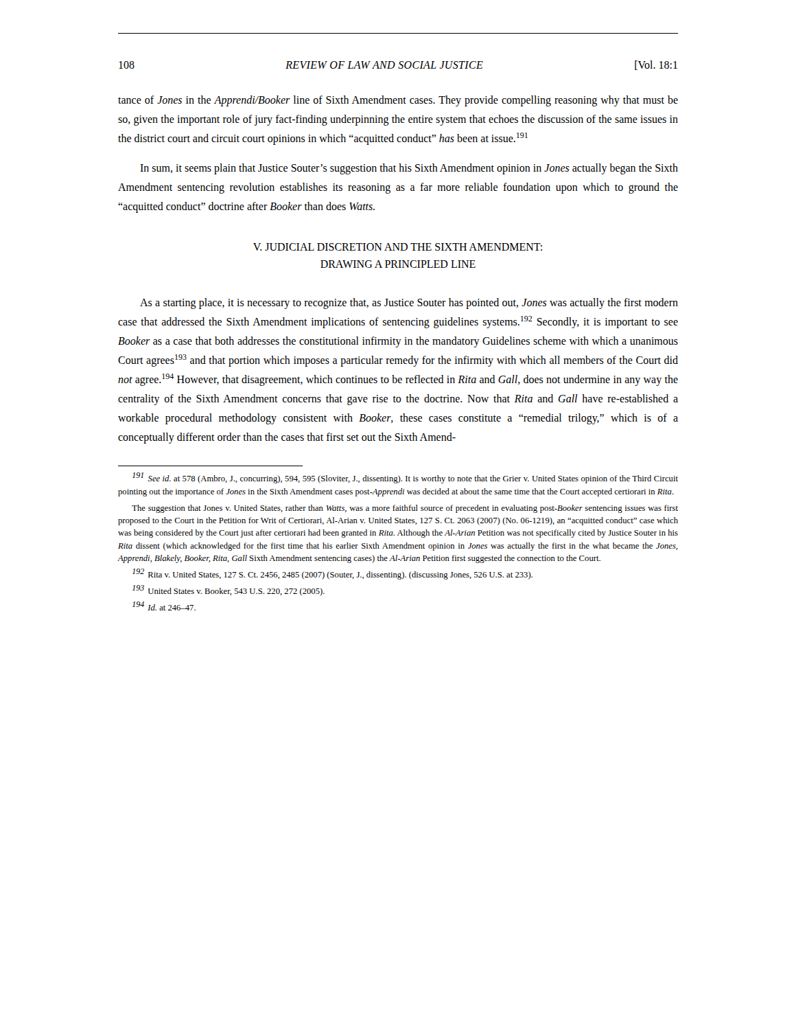108 REVIEW OF LAW AND SOCIAL JUSTICE [Vol. 18:1
tance of Jones in the Apprendi/Booker line of Sixth Amendment cases. They provide compelling reasoning why that must be so, given the important role of jury fact-finding underpinning the entire system that echoes the discussion of the same issues in the district court and circuit court opinions in which “acquitted conduct” has been at issue.191
In sum, it seems plain that Justice Souter’s suggestion that his Sixth Amendment opinion in Jones actually began the Sixth Amendment sentencing revolution establishes its reasoning as a far more reliable foundation upon which to ground the “acquitted conduct” doctrine after Booker than does Watts.
V. Judicial Discretion and the Sixth Amendment:
Drawing a Principled Line
As a starting place, it is necessary to recognize that, as Justice Souter has pointed out, Jones was actually the first modern case that addressed the Sixth Amendment implications of sentencing guidelines systems.192 Secondly, it is important to see Booker as a case that both addresses the constitutional infirmity in the mandatory Guidelines scheme with which a unanimous Court agrees193 and that portion which imposes a particular remedy for the infirmity with which all members of the Court did not agree.194 However, that disagreement, which continues to be reflected in Rita and Gall, does not undermine in any way the centrality of the Sixth Amendment concerns that gave rise to the doctrine. Now that Rita and Gall have re-established a workable procedural methodology consistent with Booker, these cases constitute a “remedial trilogy,” which is of a conceptually different order than the cases that first set out the Sixth Amend-
191 See id. at 578 (Ambro, J., concurring), 594, 595 (Sloviter, J., dissenting). It is worthy to note that the Grier v. United States opinion of the Third Circuit pointing out the importance of Jones in the Sixth Amendment cases post-Apprendi was decided at about the same time that the Court accepted certiorari in Rita.
The suggestion that Jones v. United States, rather than Watts, was a more faithful source of precedent in evaluating post-Booker sentencing issues was first proposed to the Court in the Petition for Writ of Certiorari, Al-Arian v. United States, 127 S. Ct. 2063 (2007) (No. 06-1219), an “acquitted conduct” case which was being considered by the Court just after certiorari had been granted in Rita. Although the Al-Arian Petition was not specifically cited by Justice Souter in his Rita dissent (which acknowledged for the first time that his earlier Sixth Amendment opinion in Jones was actually the first in the what became the Jones, Apprendi, Blakely, Booker, Rita, Gall Sixth Amendment sentencing cases) the Al-Arian Petition first suggested the connection to the Court.
192 Rita v. United States, 127 S. Ct. 2456, 2485 (2007) (Souter, J., dissenting). (discussing Jones, 526 U.S. at 233).
193 United States v. Booker, 543 U.S. 220, 272 (2005).
194 Id. at 246–47.